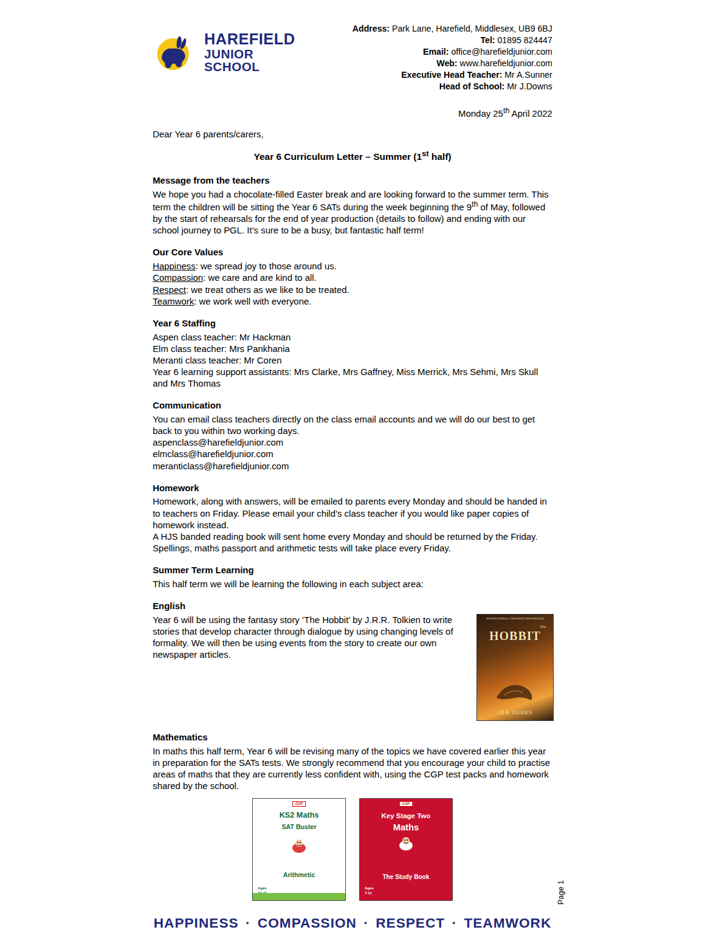HAREFIELD JUNIOR SCHOOL
Address: Park Lane, Harefield, Middlesex, UB9 6BJ
Tel: 01895 824447
Email: office@harefieldjunior.com
Web: www.harefieldjunior.com
Executive Head Teacher: Mr A.Sunner
Head of School: Mr J.Downs
Monday 25th April 2022
Dear Year 6 parents/carers,
Year 6 Curriculum Letter – Summer (1st half)
Message from the teachers
We hope you had a chocolate-filled Easter break and are looking forward to the summer term. This term the children will be sitting the Year 6 SATs during the week beginning the 9th of May, followed by the start of rehearsals for the end of year production (details to follow) and ending with our school journey to PGL. It’s sure to be a busy, but fantastic half term!
Our Core Values
Happiness: we spread joy to those around us.
Compassion: we care and are kind to all.
Respect: we treat others as we like to be treated.
Teamwork: we work well with everyone.
Year 6 Staffing
Aspen class teacher: Mr Hackman
Elm class teacher: Mrs Pankhania
Meranti class teacher: Mr Coren
Year 6 learning support assistants: Mrs Clarke, Mrs Gaffney, Miss Merrick, Mrs Sehmi, Mrs Skull and Mrs Thomas
Communication
You can email class teachers directly on the class email accounts and we will do our best to get back to you within two working days.
aspenclass@harefieldjunior.com
elmclass@harefieldjunior.com
meranticlass@harefieldjunior.com
Homework
Homework, along with answers, will be emailed to parents every Monday and should be handed in to teachers on Friday. Please email your child’s class teacher if you would like paper copies of homework instead.
A HJS banded reading book will sent home every Monday and should be returned by the Friday.
Spellings, maths passport and arithmetic tests will take place every Friday.
Summer Term Learning
This half term we will be learning the following in each subject area:
English
Year 6 will be using the fantasy story ‘The Hobbit’ by J.R.R. Tolkien to write stories that develop character through dialogue by using changing levels of formality. We will then be using events from the story to create our own newspaper articles.
INTERNATIONAL CHILDREN'S BESTSELLER
The
HOBBIT
J.R.R. TOLKIEN
Mathematics
In maths this half term, Year 6 will be revising many of the topics we have covered earlier this year in preparation for the SATs tests. We strongly recommend that you encourage your child to practise areas of maths that they are currently less confident with, using the CGP test packs and homework shared by the school.
CGP
KS2 Maths
SAT Buster
Arithmetic
Ages
10-11
CGP
Key Stage Two
Maths
The Study Book
Ages
7-11
Page 1
HAPPINESS·COMPASSION·RESPECT·TEAMWORK